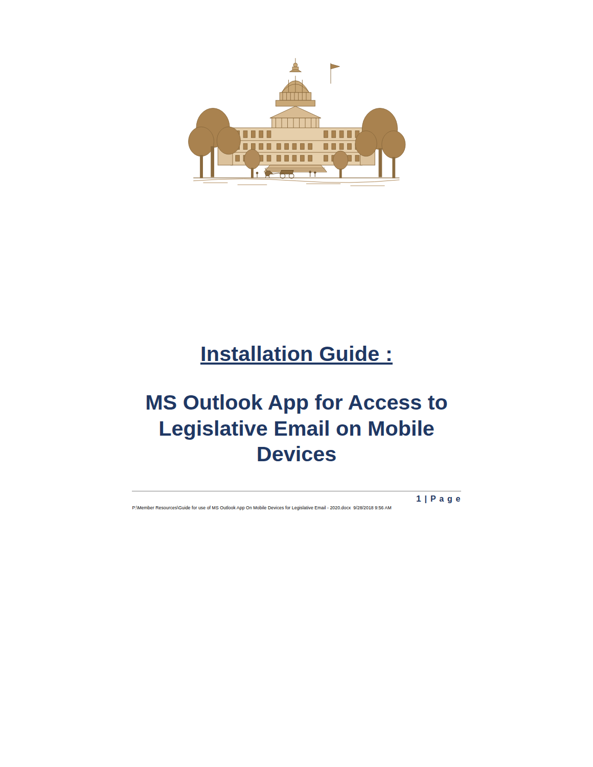Installation Guide :
MS Outlook App for Access to Legislative Email on Mobile Devices
1 | P a g e
P:\Member Resources\Guide for use of MS Outlook App On Mobile Devices for Legislative Email - 2020.docx 9/28/2018 9:56 AM